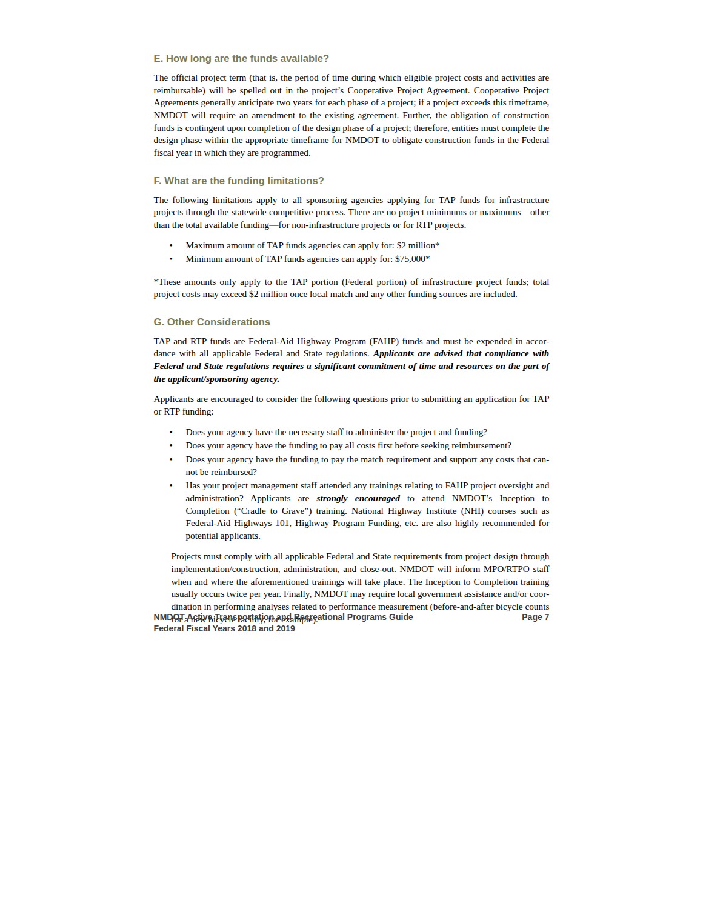E. How long are the funds available?
The official project term (that is, the period of time during which eligible project costs and activities are reimbursable) will be spelled out in the project’s Cooperative Project Agreement. Cooperative Project Agreements generally anticipate two years for each phase of a project; if a project exceeds this timeframe, NMDOT will require an amendment to the existing agreement. Further, the obligation of construction funds is contingent upon completion of the design phase of a project; therefore, entities must complete the design phase within the appropriate timeframe for NMDOT to obligate construction funds in the Federal fiscal year in which they are programmed.
F. What are the funding limitations?
The following limitations apply to all sponsoring agencies applying for TAP funds for infrastructure projects through the statewide competitive process. There are no project minimums or maximums—other than the total available funding—for non-infrastructure projects or for RTP projects.
Maximum amount of TAP funds agencies can apply for: $2 million*
Minimum amount of TAP funds agencies can apply for: $75,000*
*These amounts only apply to the TAP portion (Federal portion) of infrastructure project funds; total project costs may exceed $2 million once local match and any other funding sources are included.
G. Other Considerations
TAP and RTP funds are Federal-Aid Highway Program (FAHP) funds and must be expended in accordance with all applicable Federal and State regulations. Applicants are advised that compliance with Federal and State regulations requires a significant commitment of time and resources on the part of the applicant/sponsoring agency.
Applicants are encouraged to consider the following questions prior to submitting an application for TAP or RTP funding:
Does your agency have the necessary staff to administer the project and funding?
Does your agency have the funding to pay all costs first before seeking reimbursement?
Does your agency have the funding to pay the match requirement and support any costs that cannot be reimbursed?
Has your project management staff attended any trainings relating to FAHP project oversight and administration? Applicants are strongly encouraged to attend NMDOT’s Inception to Completion (“Cradle to Grave”) training. National Highway Institute (NHI) courses such as Federal-Aid Highways 101, Highway Program Funding, etc. are also highly recommended for potential applicants.
Projects must comply with all applicable Federal and State requirements from project design through implementation/construction, administration, and close-out. NMDOT will inform MPO/RTPO staff when and where the aforementioned trainings will take place. The Inception to Completion training usually occurs twice per year. Finally, NMDOT may require local government assistance and/or coordination in performing analyses related to performance measurement (before-and-after bicycle counts for a new bicycle facility, for example).
NMDOT Active Transportation and Recreational Programs Guide
Page 7
Federal Fiscal Years 2018 and 2019